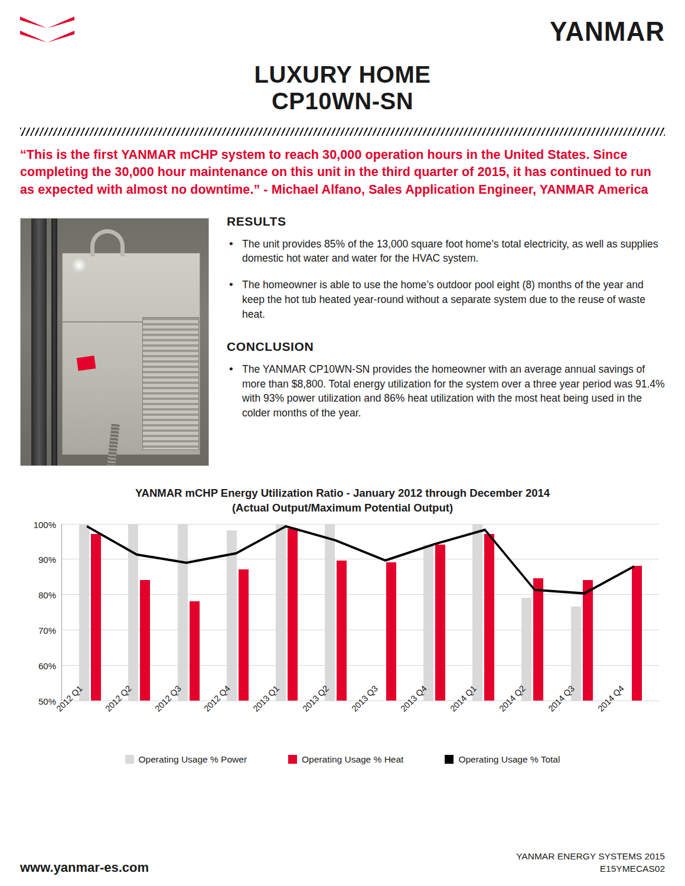YANMAR
LUXURY HOMECP10WN-SN
“This is the first YANMAR mCHP system to reach 30,000 operation hours in the United States. Since completing the 30,000 hour maintenance on this unit in the third quarter of 2015, it has continued to run as expected with almost no downtime.” - Michael Alfano, Sales Application Engineer, YANMAR America
RESULTS
The unit provides 85% of the 13,000 square foot home’s total electricity, as well as supplies domestic hot water and water for the HVAC system.
The homeowner is able to use the home’s outdoor pool eight (8) months of the year and keep the hot tub heated year-round without a separate system due to the reuse of waste heat.
CONCLUSION
The YANMAR CP10WN-SN provides the homeowner with an average annual savings of more than $8,800. Total energy utilization for the system over a three year period was 91.4% with 93% power utilization and 86% heat utilization with the most heat being used in the colder months of the year.
YANMAR mCHP Energy Utilization Ratio - January 2012 through December 2014
(Actual Output/Maximum Potential Output)
100%
90%
80%
70%
60%
50%
2012 Q1 2012 Q2 2012 Q3 2012 Q4 2013 Q1 2013 Q2 2013 Q3 2013 Q4 2014 Q1 2014 Q2 2014 Q3 2014 Q4
Operating Usage % Power
Operating Usage % Heat
Operating Usage % Total
www.yanmar-es.com
YANMAR ENERGY SYSTEMS 2015
E15YMECAS02